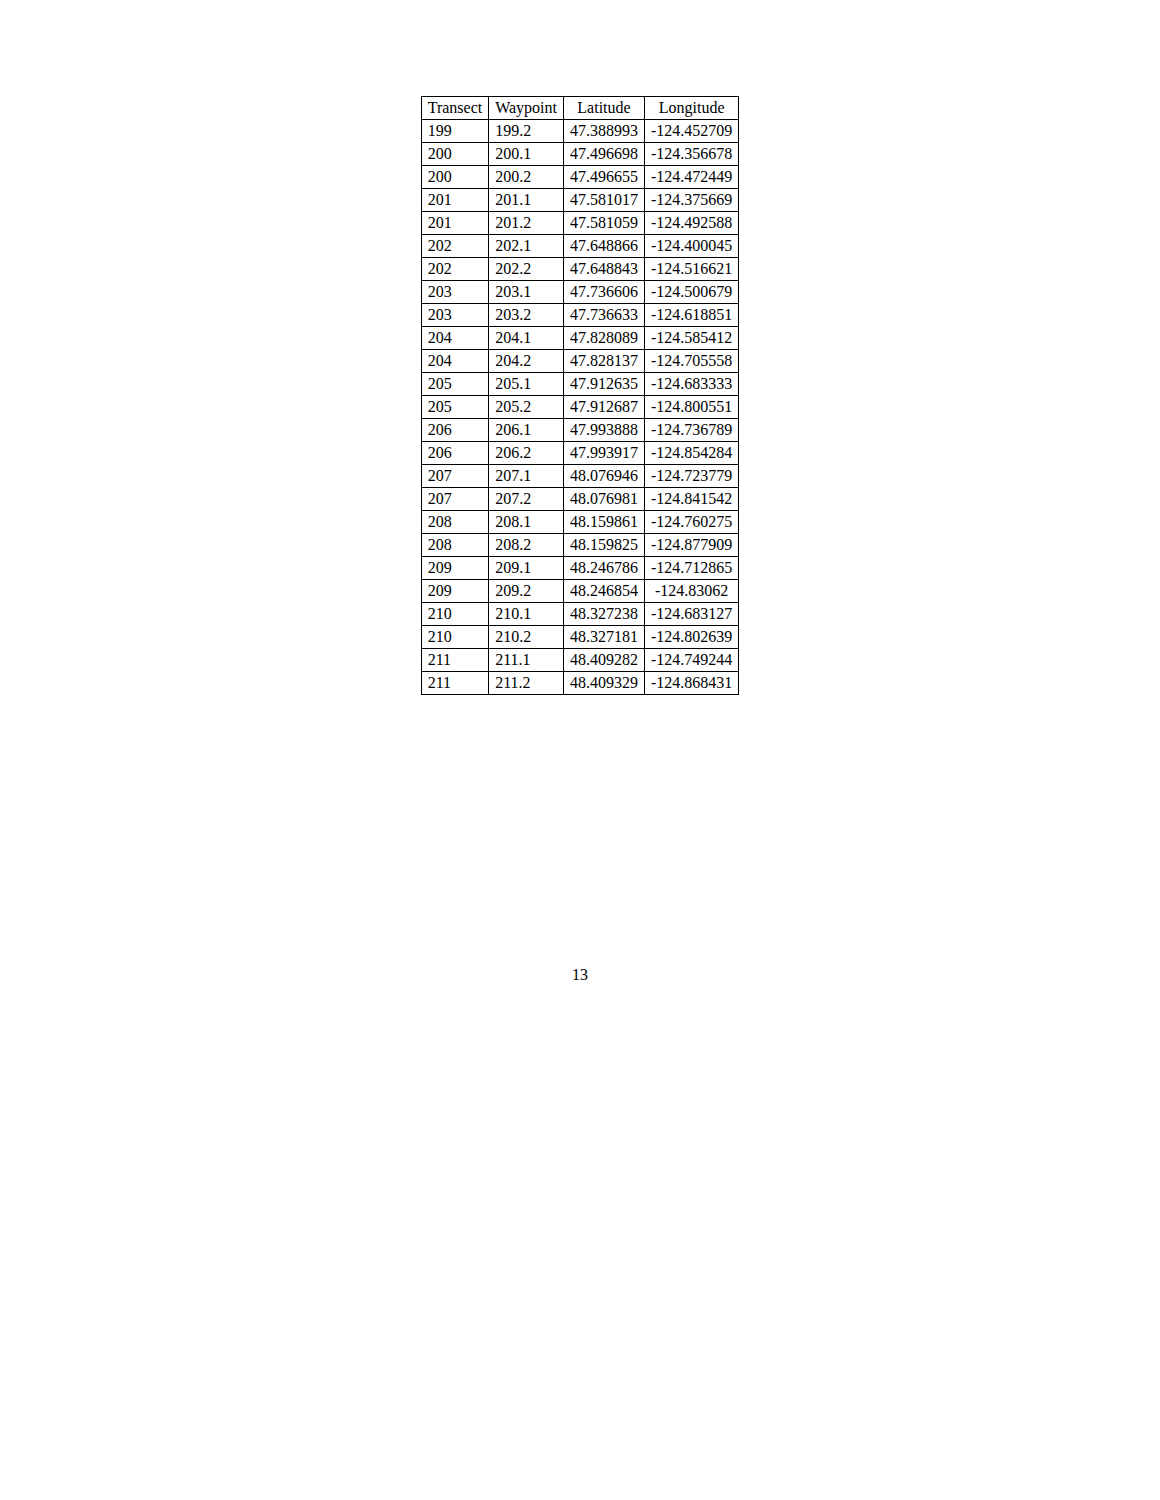| Transect | Waypoint | Latitude | Longitude |
| --- | --- | --- | --- |
| 199 | 199.2 | 47.388993 | -124.452709 |
| 200 | 200.1 | 47.496698 | -124.356678 |
| 200 | 200.2 | 47.496655 | -124.472449 |
| 201 | 201.1 | 47.581017 | -124.375669 |
| 201 | 201.2 | 47.581059 | -124.492588 |
| 202 | 202.1 | 47.648866 | -124.400045 |
| 202 | 202.2 | 47.648843 | -124.516621 |
| 203 | 203.1 | 47.736606 | -124.500679 |
| 203 | 203.2 | 47.736633 | -124.618851 |
| 204 | 204.1 | 47.828089 | -124.585412 |
| 204 | 204.2 | 47.828137 | -124.705558 |
| 205 | 205.1 | 47.912635 | -124.683333 |
| 205 | 205.2 | 47.912687 | -124.800551 |
| 206 | 206.1 | 47.993888 | -124.736789 |
| 206 | 206.2 | 47.993917 | -124.854284 |
| 207 | 207.1 | 48.076946 | -124.723779 |
| 207 | 207.2 | 48.076981 | -124.841542 |
| 208 | 208.1 | 48.159861 | -124.760275 |
| 208 | 208.2 | 48.159825 | -124.877909 |
| 209 | 209.1 | 48.246786 | -124.712865 |
| 209 | 209.2 | 48.246854 | -124.83062 |
| 210 | 210.1 | 48.327238 | -124.683127 |
| 210 | 210.2 | 48.327181 | -124.802639 |
| 211 | 211.1 | 48.409282 | -124.749244 |
| 211 | 211.2 | 48.409329 | -124.868431 |
13